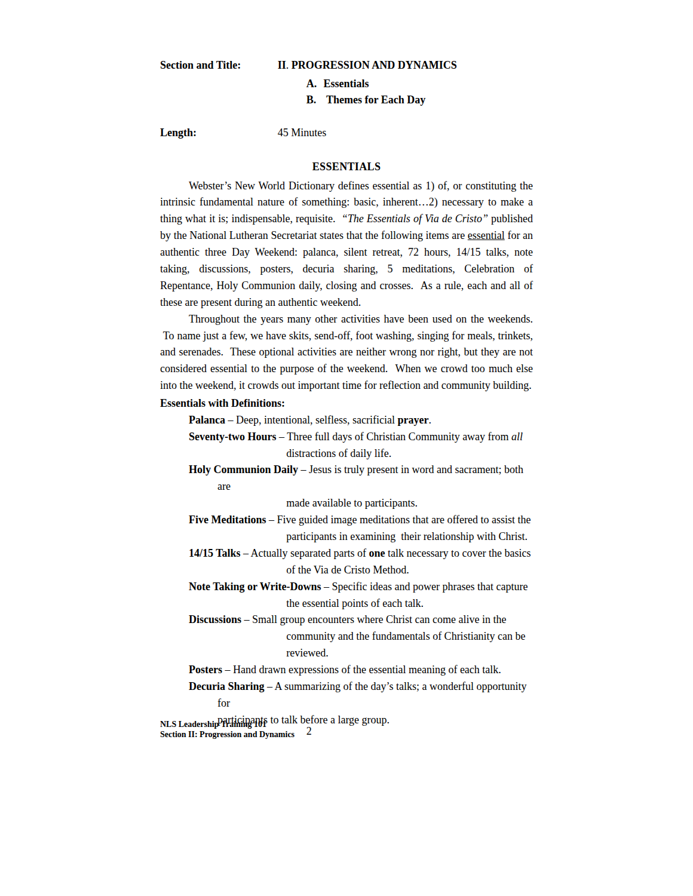Section and Title:
II. PROGRESSION AND DYNAMICS
A. Essentials
B. Themes for Each Day
Length:
45 Minutes
ESSENTIALS
Webster’s New World Dictionary defines essential as 1) of, or constituting the intrinsic fundamental nature of something: basic, inherent…2) necessary to make a thing what it is; indispensable, requisite. “The Essentials of Via de Cristo” published by the National Lutheran Secretariat states that the following items are essential for an authentic three Day Weekend: palanca, silent retreat, 72 hours, 14/15 talks, note taking, discussions, posters, decuria sharing, 5 meditations, Celebration of Repentance, Holy Communion daily, closing and crosses. As a rule, each and all of these are present during an authentic weekend.
Throughout the years many other activities have been used on the weekends. To name just a few, we have skits, send-off, foot washing, singing for meals, trinkets, and serenades. These optional activities are neither wrong nor right, but they are not considered essential to the purpose of the weekend. When we crowd too much else into the weekend, it crowds out important time for reflection and community building.
Essentials with Definitions:
Palanca – Deep, intentional, selfless, sacrificial prayer.
Seventy-two Hours – Three full days of Christian Community away from all distractions of daily life.
Holy Communion Daily – Jesus is truly present in word and sacrament; both are made available to participants.
Five Meditations – Five guided image meditations that are offered to assist the participants in examining their relationship with Christ.
14/15 Talks – Actually separated parts of one talk necessary to cover the basics of the Via de Cristo Method.
Note Taking or Write-Downs – Specific ideas and power phrases that capture the essential points of each talk.
Discussions – Small group encounters where Christ can come alive in the community and the fundamentals of Christianity can be reviewed.
Posters – Hand drawn expressions of the essential meaning of each talk.
Decuria Sharing – A summarizing of the day’s talks; a wonderful opportunity for participants to talk before a large group.
NLS Leadership Training 101
Section II: Progression and Dynamics
2